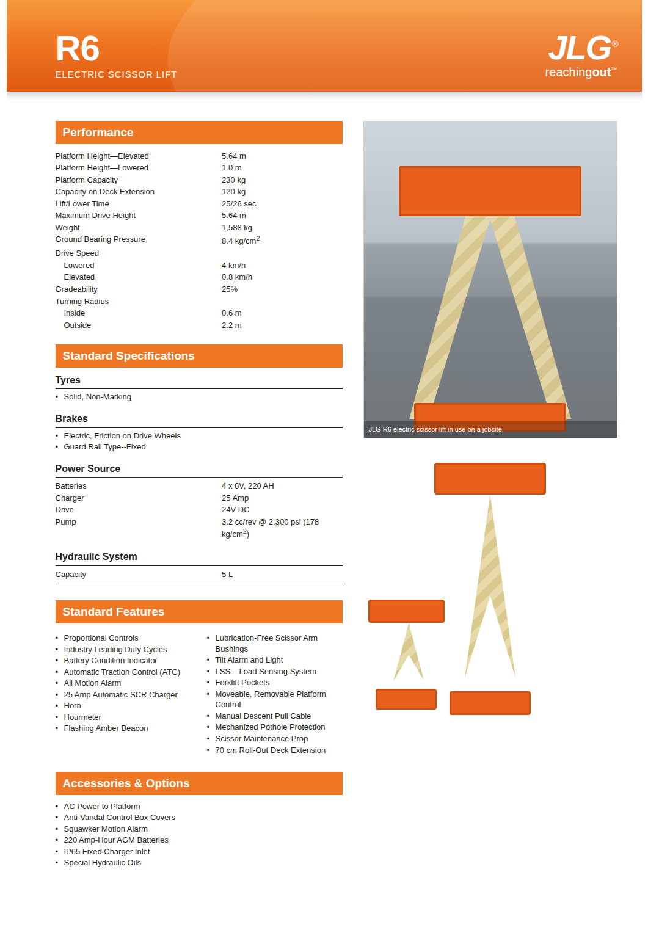R6
Electric Scissor Lift
JLG®
reachingout™
Performance
| Platform Height—Elevated | 5.64 m |
| Platform Height—Lowered | 1.0 m |
| Platform Capacity | 230 kg |
| Capacity on Deck Extension | 120 kg |
| Lift/Lower Time | 25/26 sec |
| Maximum Drive Height | 5.64 m |
| Weight | 1,588 kg |
| Ground Bearing Pressure | 8.4 kg/cm 2 |
| Drive Speed | |
| Lowered | 4 km/h |
| Elevated | 0.8 km/h |
| Gradeability | 25% |
| Turning Radius | |
| Inside | 0.6 m |
| Outside | 2.2 m |
Standard Specifications
Tyres
Solid, Non-Marking
Brakes
Electric, Friction on Drive Wheels
Guard Rail Type--Fixed
Power Source
| Batteries | 4 x 6V, 220 AH |
| Charger | 25 Amp |
| Drive | 24V DC |
| Pump | 3.2 cc/rev @ 2,300 psi (178 kg/cm 2 ) |
Hydraulic System
| Capacity | 5 L |
Standard Features
Proportional Controls
Industry Leading Duty Cycles
Battery Condition Indicator
Automatic Traction Control (ATC)
All Motion Alarm
25 Amp Automatic SCR Charger
Horn
Hourmeter
Flashing Amber Beacon
Lubrication-Free Scissor Arm Bushings
Tilt Alarm and Light
LSS – Load Sensing System
Forklift Pockets
Moveable, Removable Platform Control
Manual Descent Pull Cable
Mechanized Pothole Protection
Scissor Maintenance Prop
70 cm Roll-Out Deck Extension
Accessories & Options
AC Power to Platform
Anti-Vandal Control Box Covers
Squawker Motion Alarm
220 Amp-Hour AGM Batteries
IP65 Fixed Charger Inlet
Special Hydraulic Oils
JLG R6 electric scissor lift in use on a jobsite.